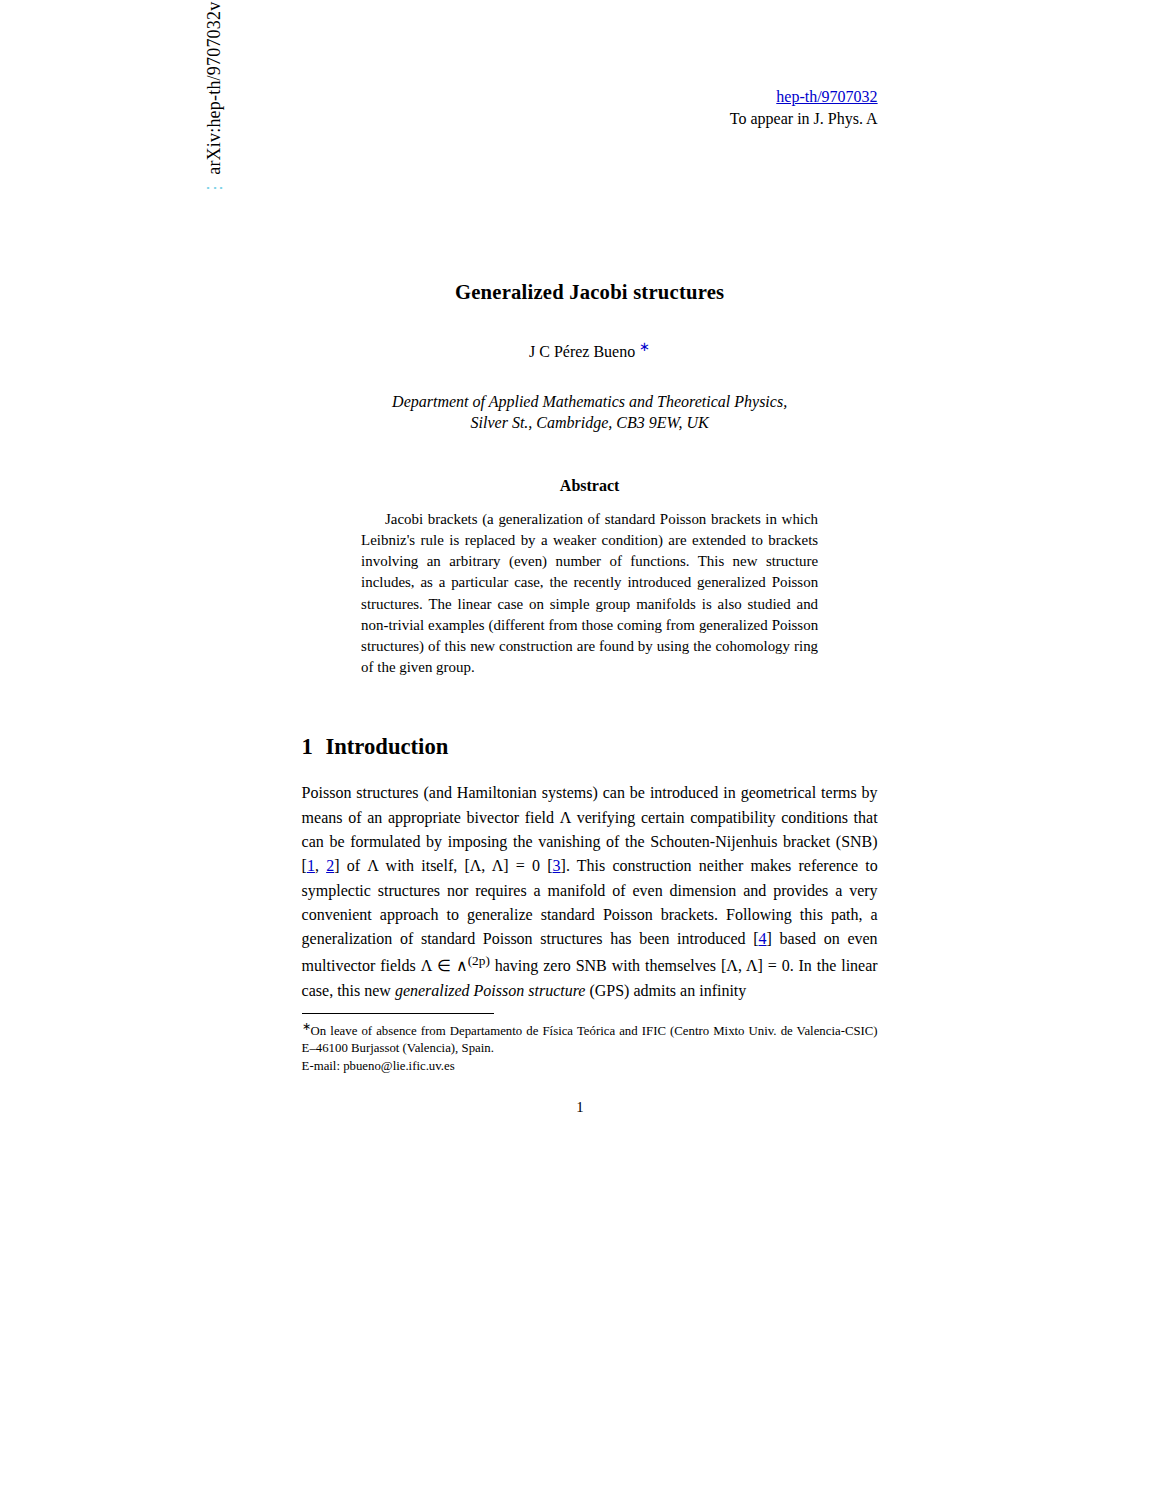⋮arXiv:hep-th/9707032v1 2 Jul 1997
hep-th/9707032
To appear in J. Phys. A
Generalized Jacobi structures
J C Pérez Bueno ∗
Department of Applied Mathematics and Theoretical Physics,
Silver St., Cambridge, CB3 9EW, UK
Abstract
Jacobi brackets (a generalization of standard Poisson brackets in which Leibniz's rule is replaced by a weaker condition) are extended to brackets involving an arbitrary (even) number of functions. This new structure includes, as a particular case, the recently introduced generalized Poisson structures. The linear case on simple group manifolds is also studied and non-trivial examples (different from those coming from generalized Poisson structures) of this new construction are found by using the cohomology ring of the given group.
1 Introduction
Poisson structures (and Hamiltonian systems) can be introduced in geometrical terms by means of an appropriate bivector field Λ verifying certain compatibility conditions that can be formulated by imposing the vanishing of the Schouten-Nijenhuis bracket (SNB) [1, 2] of Λ with itself, [Λ, Λ] = 0 [3]. This construction neither makes reference to symplectic structures nor requires a manifold of even dimension and provides a very convenient approach to generalize standard Poisson brackets. Following this path, a generalization of standard Poisson structures has been introduced [4] based on even multivector fields Λ ∈ ∧(2p) having zero SNB with themselves [Λ, Λ] = 0. In the linear case, this new generalized Poisson structure (GPS) admits an infinity
∗On leave of absence from Departamento de Física Teórica and IFIC (Centro Mixto Univ. de Valencia-CSIC) E–46100 Burjassot (Valencia), Spain.
E-mail: pbueno@lie.ific.uv.es
1